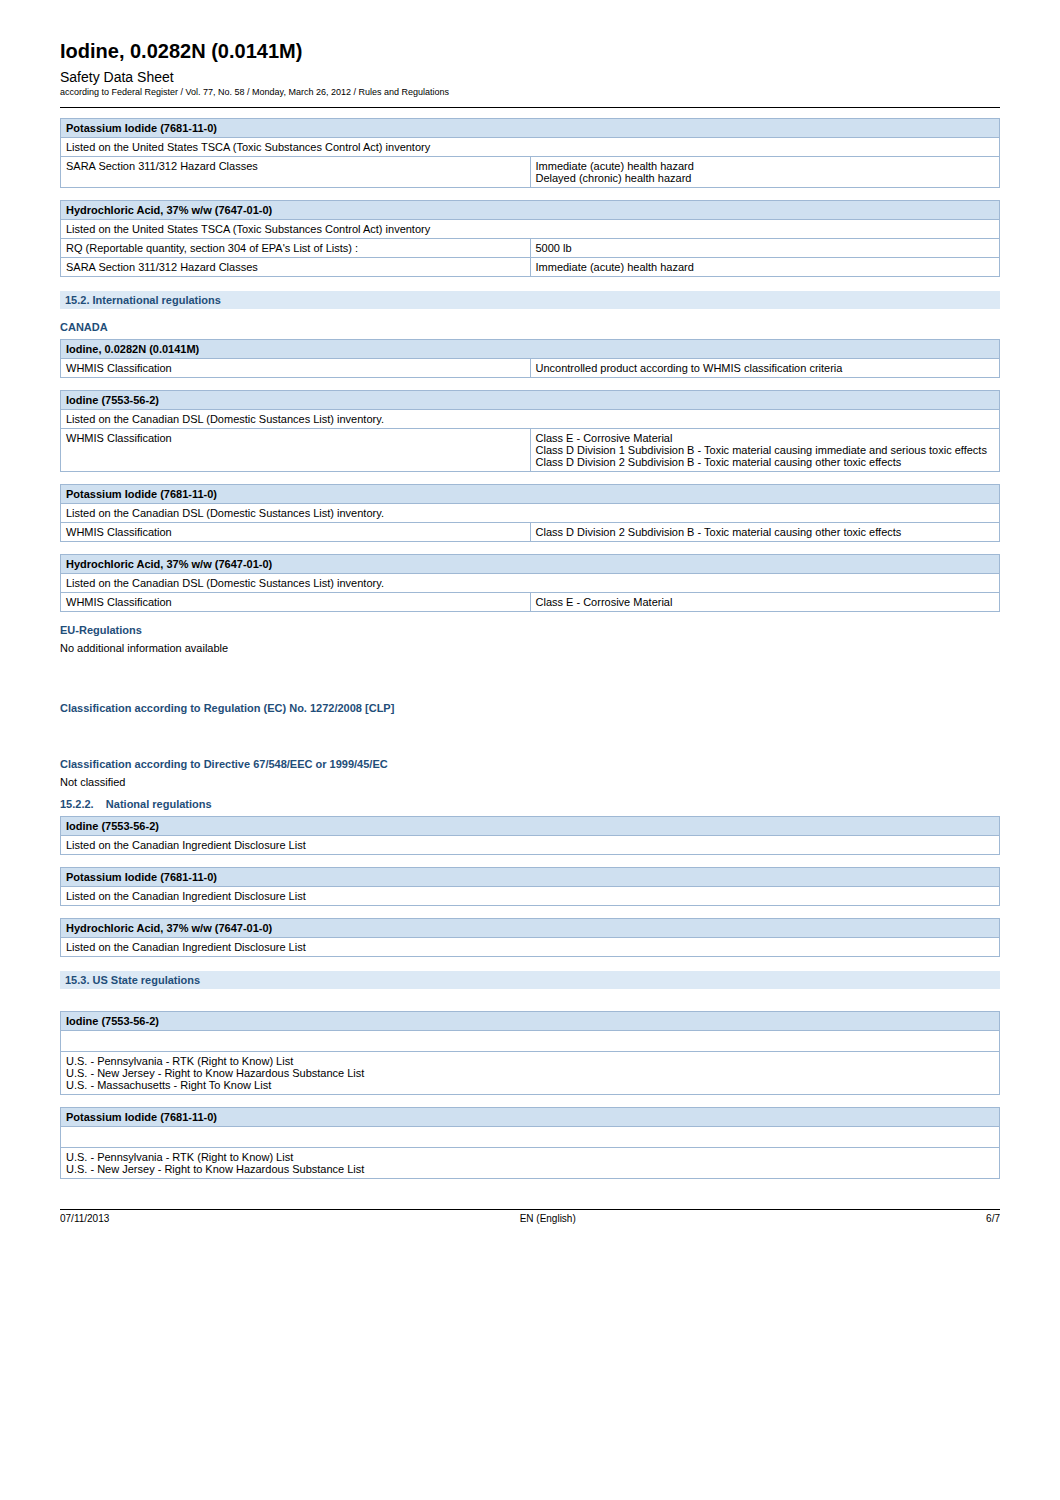Iodine, 0.0282N (0.0141M)
Safety Data Sheet
according to Federal Register / Vol. 77, No. 58 / Monday, March 26, 2012 / Rules and Regulations
| Potassium Iodide (7681-11-0) |
| --- |
| Listed on the United States TSCA (Toxic Substances Control Act) inventory |
| SARA Section 311/312 Hazard Classes | Immediate (acute) health hazard Delayed (chronic) health hazard |
| Hydrochloric Acid, 37% w/w (7647-01-0) |
| --- |
| Listed on the United States TSCA (Toxic Substances Control Act) inventory |
| RQ (Reportable quantity, section 304 of EPA's List of Lists) : | 5000 lb |
| SARA Section 311/312 Hazard Classes | Immediate (acute) health hazard |
15.2. International regulations
CANADA
| Iodine, 0.0282N (0.0141M) |
| --- |
| WHMIS Classification | Uncontrolled product according to WHMIS classification criteria |
| Iodine (7553-56-2) |
| --- |
| Listed on the Canadian DSL (Domestic Sustances List) inventory. |
| WHMIS Classification | Class E - Corrosive Material Class D Division 1 Subdivision B - Toxic material causing immediate and serious toxic effects Class D Division 2 Subdivision B - Toxic material causing other toxic effects |
| Potassium Iodide (7681-11-0) |
| --- |
| Listed on the Canadian DSL (Domestic Sustances List) inventory. |
| WHMIS Classification | Class D Division 2 Subdivision B - Toxic material causing other toxic effects |
| Hydrochloric Acid, 37% w/w (7647-01-0) |
| --- |
| Listed on the Canadian DSL (Domestic Sustances List) inventory. |
| WHMIS Classification | Class E - Corrosive Material |
EU-Regulations
No additional information available
Classification according to Regulation (EC) No. 1272/2008 [CLP]
Classification according to Directive 67/548/EEC or 1999/45/EC
Not classified
15.2.2. National regulations
| Iodine (7553-56-2) |
| --- |
| Listed on the Canadian Ingredient Disclosure List |
| Potassium Iodide (7681-11-0) |
| --- |
| Listed on the Canadian Ingredient Disclosure List |
| Hydrochloric Acid, 37% w/w (7647-01-0) |
| --- |
| Listed on the Canadian Ingredient Disclosure List |
15.3. US State regulations
| Iodine (7553-56-2) |
| --- |
| U.S. - Pennsylvania - RTK (Right to Know) List U.S. - New Jersey - Right to Know Hazardous Substance List U.S. - Massachusetts - Right To Know List |
| Potassium Iodide (7681-11-0) |
| --- |
| U.S. - Pennsylvania - RTK (Right to Know) List U.S. - New Jersey - Right to Know Hazardous Substance List |
07/11/2013 6/7
EN (English)